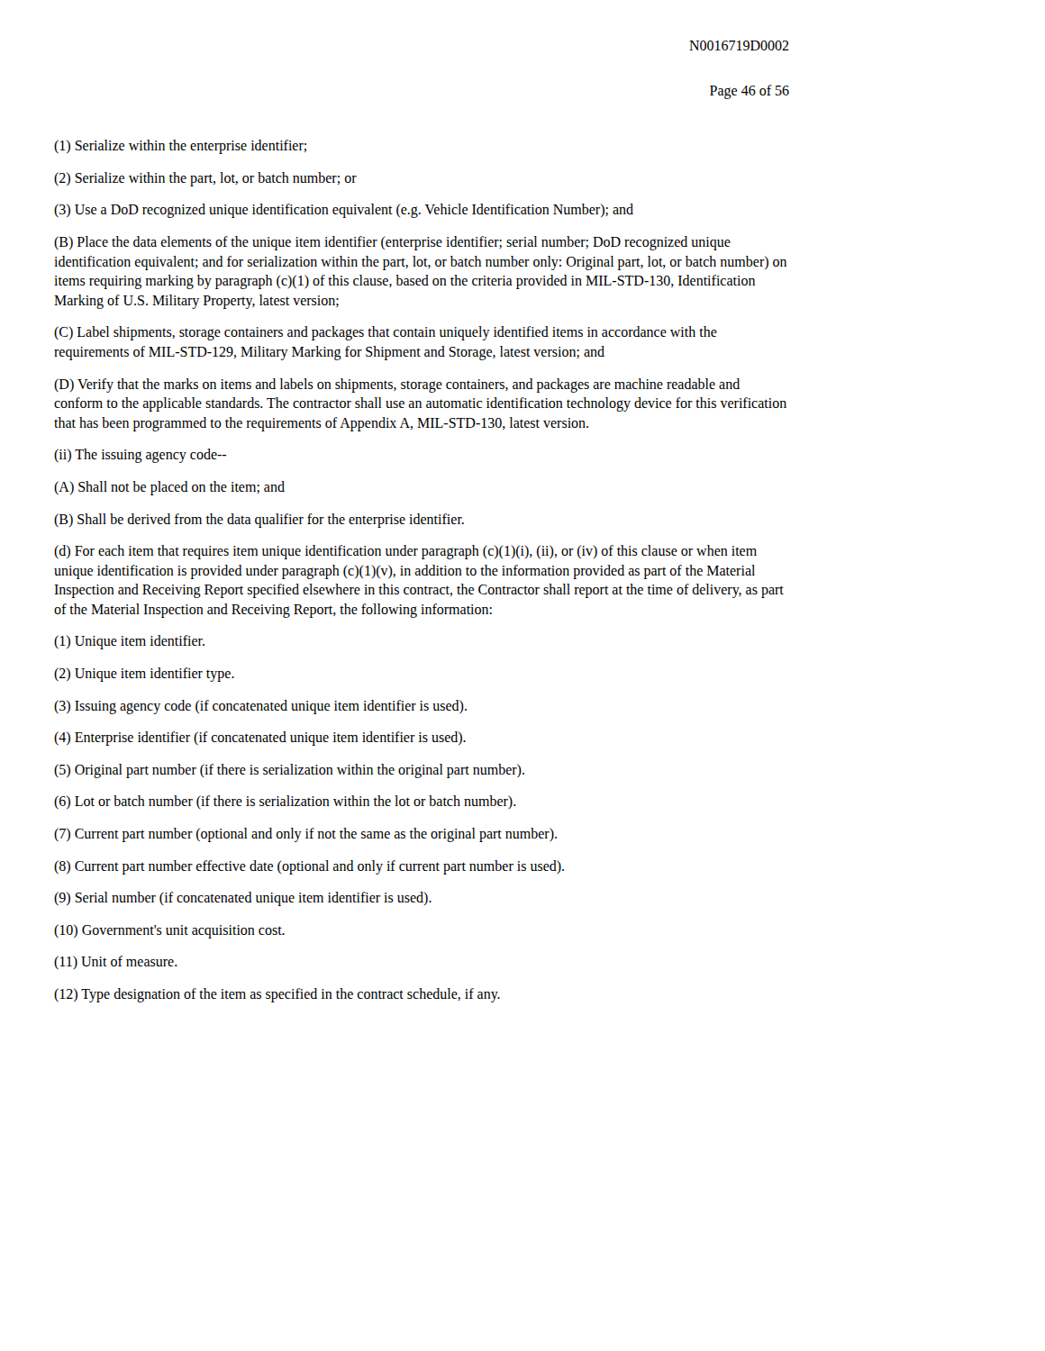N0016719D0002
Page 46 of 56
(1) Serialize within the enterprise identifier;
(2) Serialize within the part, lot, or batch number; or
(3) Use a DoD recognized unique identification equivalent (e.g. Vehicle Identification Number); and
(B) Place the data elements of the unique item identifier (enterprise identifier; serial number; DoD recognized unique
identification equivalent; and for serialization within the part, lot, or batch number only: Original part, lot, or batch number) on items requiring marking by paragraph (c)(1) of this clause, based on the criteria provided in MIL-STD-130, Identification Marking of U.S. Military Property, latest version;
(C) Label shipments, storage containers and packages that contain uniquely identified items in accordance with the requirements of MIL-STD-129, Military Marking for Shipment and Storage, latest version; and
(D) Verify that the marks on items and labels on shipments, storage containers, and packages are machine readable and conform to the applicable standards. The contractor shall use an automatic identification technology device for this verification that has been programmed to the requirements of Appendix A, MIL-STD-130, latest version.
(ii) The issuing agency code--
(A) Shall not be placed on the item; and
(B) Shall be derived from the data qualifier for the enterprise identifier.
(d) For each item that requires item unique identification under paragraph (c)(1)(i), (ii), or (iv) of this clause or when item unique identification is provided under paragraph (c)(1)(v), in addition to the information provided as part of the Material Inspection and Receiving Report specified elsewhere in this contract, the Contractor shall report at the time of delivery, as part of the Material Inspection and Receiving Report, the following information:
(1) Unique item identifier.
(2) Unique item identifier type.
(3) Issuing agency code (if concatenated unique item identifier is used).
(4) Enterprise identifier (if concatenated unique item identifier is used).
(5) Original part number (if there is serialization within the original part number).
(6) Lot or batch number (if there is serialization within the lot or batch number).
(7) Current part number (optional and only if not the same as the original part number).
(8) Current part number effective date (optional and only if current part number is used).
(9) Serial number (if concatenated unique item identifier is used).
(10) Government's unit acquisition cost.
(11) Unit of measure.
(12) Type designation of the item as specified in the contract schedule, if any.